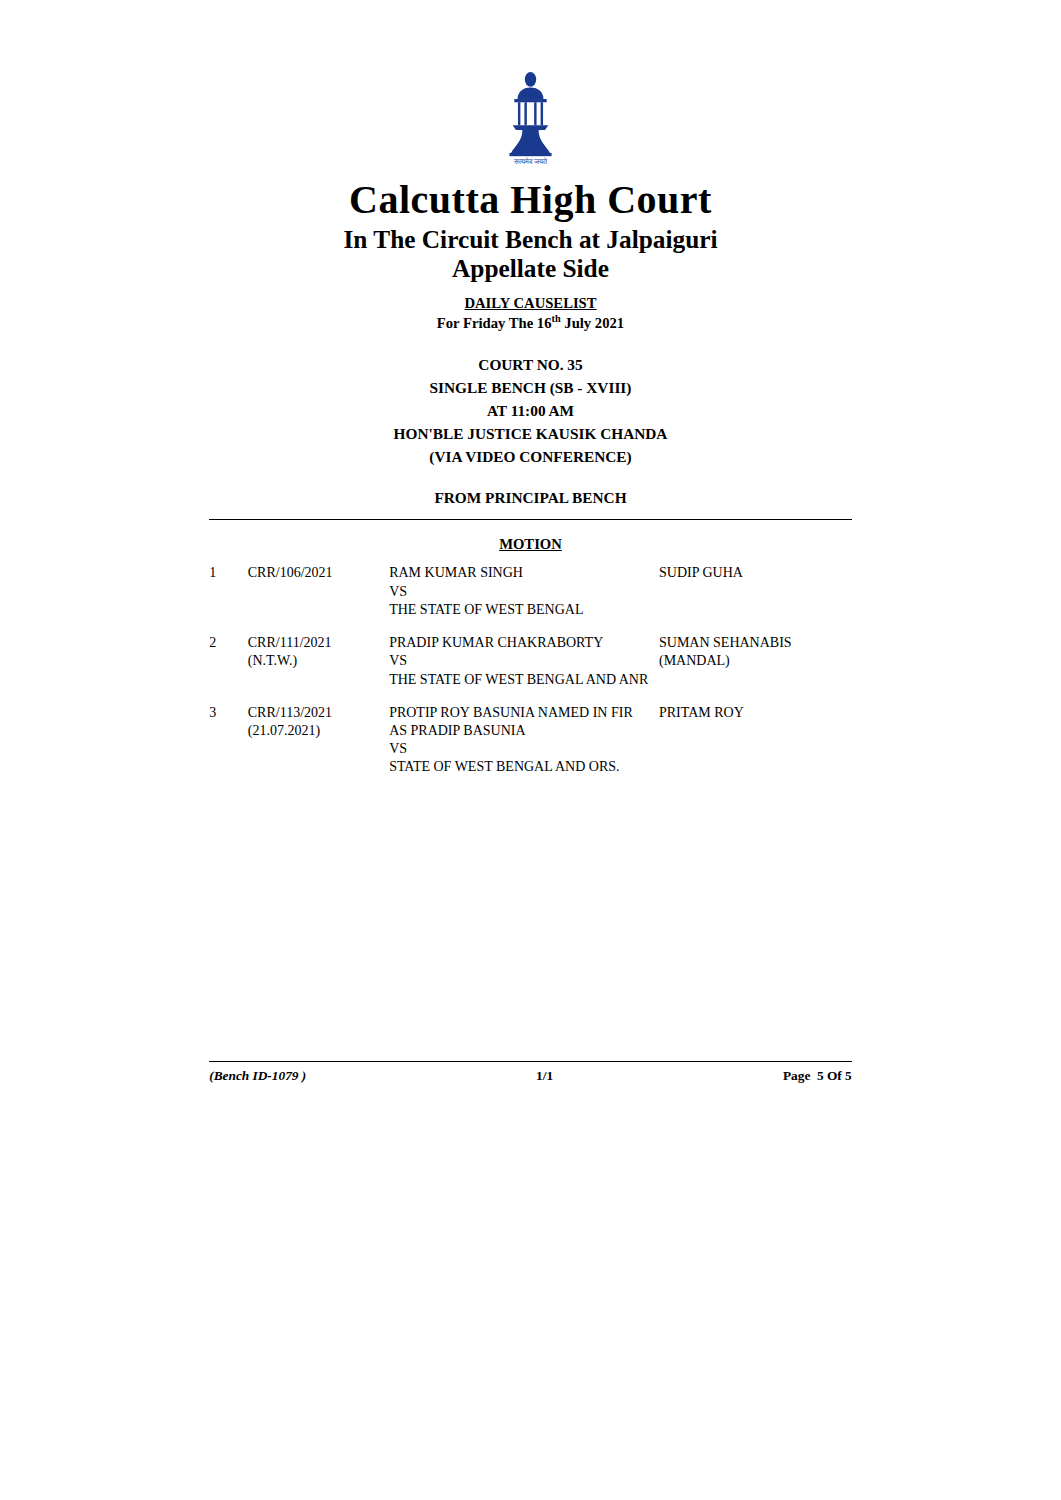Calcutta High Court
In The Circuit Bench at Jalpaiguri
Appellate Side
DAILY CAUSELIST
For Friday The 16th July 2021
COURT NO. 35
SINGLE BENCH (SB - XVIII)
AT 11:00 AM
HON'BLE JUSTICE KAUSIK CHANDA
(VIA VIDEO CONFERENCE)
FROM PRINCIPAL BENCH
MOTION
| 1 | CRR/106/2021 | RAM KUMAR SINGH VS THE STATE OF WEST BENGAL | SUDIP GUHA |
| 2 | CRR/111/2021 (N.T.W.) | PRADIP KUMAR CHAKRABORTY VS THE STATE OF WEST BENGAL AND ANR | SUMAN SEHANABIS (MANDAL) |
| 3 | CRR/113/2021 (21.07.2021) | PROTIP ROY BASUNIA NAMED IN FIR AS PRADIP BASUNIA VS STATE OF WEST BENGAL AND ORS. | PRITAM ROY |
(Bench ID-1079 ) 1/1 Page 5 Of 5